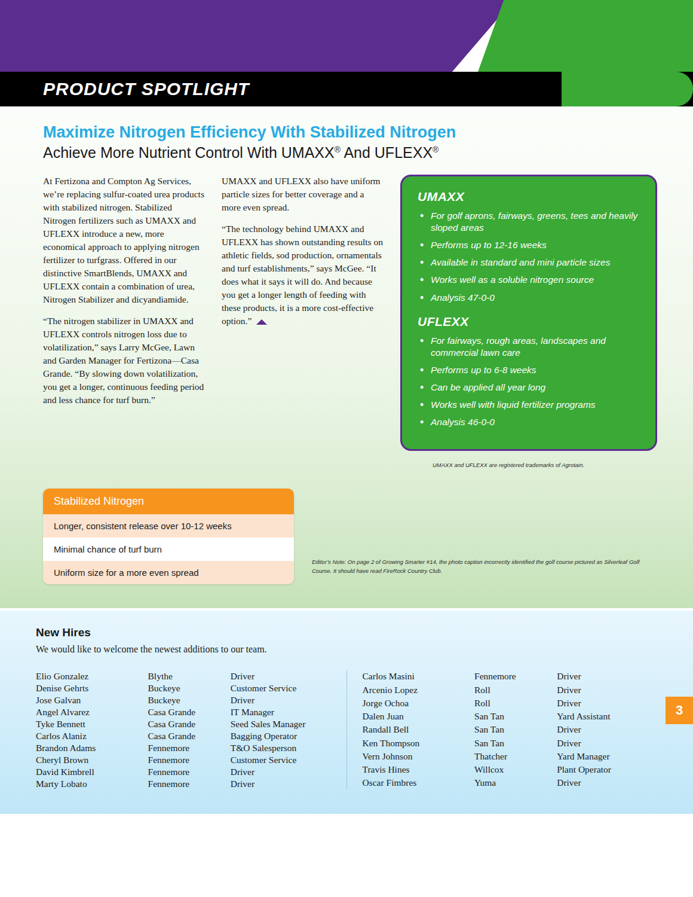Product Spotlight
Maximize Nitrogen Efficiency With Stabilized Nitrogen
Achieve More Nutrient Control With UMAXX® And UFLEXX®
At Fertizona and Compton Ag Services, we’re replacing sulfur-coated urea products with stabilized nitrogen. Stabilized Nitrogen fertilizers such as UMAXX and UFLEXX introduce a new, more economical approach to applying nitrogen fertilizer to turfgrass. Offered in our distinctive SmartBlends, UMAXX and UFLEXX contain a combination of urea, Nitrogen Stabilizer and dicyandiamide.
“The nitrogen stabilizer in UMAXX and UFLEXX controls nitrogen loss due to volatilization,” says Larry McGee, Lawn and Garden Manager for Fertizona—Casa Grande. “By slowing down volatilization, you get a longer, continuous feeding period and less chance for turf burn.”
UMAXX and UFLEXX also have uniform particle sizes for better coverage and a more even spread.
“The technology behind UMAXX and UFLEXX has shown outstanding results on athletic fields, sod production, ornamentals and turf establishments,” says McGee. “It does what it says it will do. And because you get a longer length of feeding with these products, it is a more cost-effective option.”
UMAXX
For golf aprons, fairways, greens, tees and heavily sloped areas
Performs up to 12-16 weeks
Available in standard and mini particle sizes
Works well as a soluble nitrogen source
Analysis 47-0-0
UFLEXX
For fairways, rough areas, landscapes and commercial lawn care
Performs up to 6-8 weeks
Can be applied all year long
Works well with liquid fertilizer programs
Analysis 46-0-0
UMAXX and UFLEXX are registered trademarks of Agrotain.
Stabilized Nitrogen
Longer, consistent release over 10-12 weeks
Minimal chance of turf burn
Uniform size for a more even spread
Editor’s Note: On page 2 of Growing Smarter #14, the photo caption incorrectly identified the golf course pictured as Silverleaf Golf Course. It should have read FireRock Country Club.
New Hires
We would like to welcome the newest additions to our team.
| Elio Gonzalez | Blythe | Driver |
| Denise Gehrts | Buckeye | Customer Service |
| Jose Galvan | Buckeye | Driver |
| Angel Alvarez | Casa Grande | IT Manager |
| Tyke Bennett | Casa Grande | Seed Sales Manager |
| Carlos Alaniz | Casa Grande | Bagging Operator |
| Brandon Adams | Fennemore | T&O Salesperson |
| Cheryl Brown | Fennemore | Customer Service |
| David Kimbrell | Fennemore | Driver |
| Marty Lobato | Fennemore | Driver |
| Carlos Masini | Fennemore | Driver |
| Arcenio Lopez | Roll | Driver |
| Jorge Ochoa | Roll | Driver |
| Dalen Juan | San Tan | Yard Assistant |
| Randall Bell | San Tan | Driver |
| Ken Thompson | San Tan | Driver |
| Vern Johnson | Thatcher | Yard Manager |
| Travis Hines | Willcox | Plant Operator |
| Oscar Fimbres | Yuma | Driver |
3